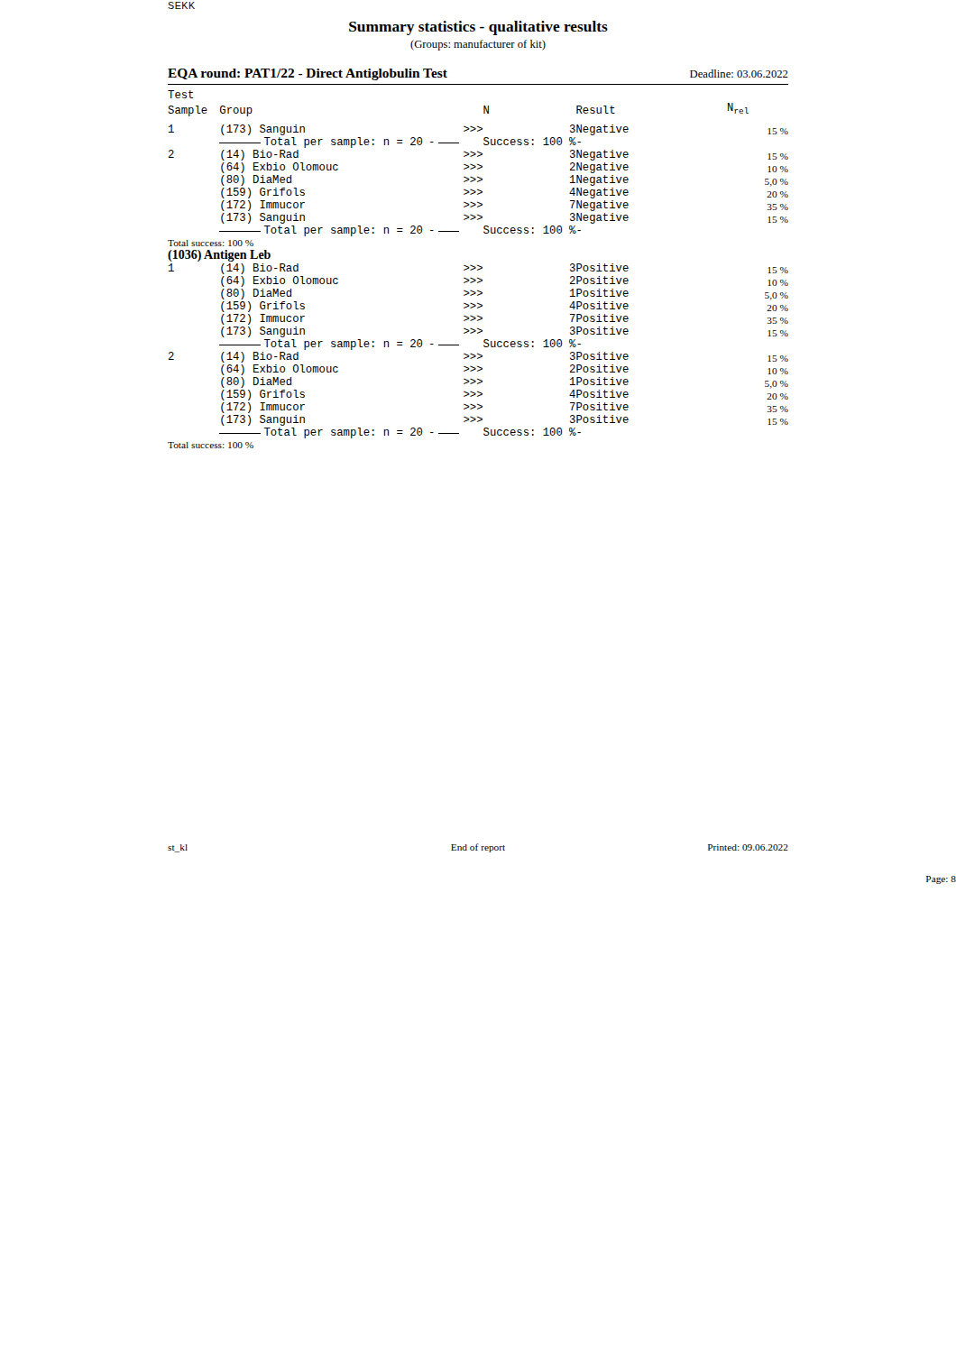SEKK
Summary statistics - qualitative results
(Groups: manufacturer of kit)
EQA round: PAT1/22 - Direct Antiglobulin Test
Deadline: 03.06.2022
| Test | | | | | |
| --- | --- | --- | --- | --- | --- |
| Sample | Group | | N | Result | N rel |
| 1 | (173) Sanguin | >>> | 3 | Negative | 15 % |
| | Total per sample: n = 20 | - | Success: 100 % | - | |
| 2 | (14) Bio-Rad | >>> | 3 | Negative | 15 % |
| | (64) Exbio Olomouc | >>> | 2 | Negative | 10 % |
| | (80) DiaMed | >>> | 1 | Negative | 5,0 % |
| | (159) Grifols | >>> | 4 | Negative | 20 % |
| | (172) Immucor | >>> | 7 | Negative | 35 % |
| | (173) Sanguin | >>> | 3 | Negative | 15 % |
| | Total per sample: n = 20 | - | Success: 100 % | - | |
| Total success: 100 % |
| (1036) Antigen Leb |
| 1 | (14) Bio-Rad | >>> | 3 | Positive | 15 % |
| | (64) Exbio Olomouc | >>> | 2 | Positive | 10 % |
| | (80) DiaMed | >>> | 1 | Positive | 5,0 % |
| | (159) Grifols | >>> | 4 | Positive | 20 % |
| | (172) Immucor | >>> | 7 | Positive | 35 % |
| | (173) Sanguin | >>> | 3 | Positive | 15 % |
| | Total per sample: n = 20 | - | Success: 100 % | - | |
| 2 | (14) Bio-Rad | >>> | 3 | Positive | 15 % |
| | (64) Exbio Olomouc | >>> | 2 | Positive | 10 % |
| | (80) DiaMed | >>> | 1 | Positive | 5,0 % |
| | (159) Grifols | >>> | 4 | Positive | 20 % |
| | (172) Immucor | >>> | 7 | Positive | 35 % |
| | (173) Sanguin | >>> | 3 | Positive | 15 % |
| | Total per sample: n = 20 | - | Success: 100 % | - | |
| Total success: 100 % |
st_kl
End of report
Printed: 09.06.2022
Page: 8